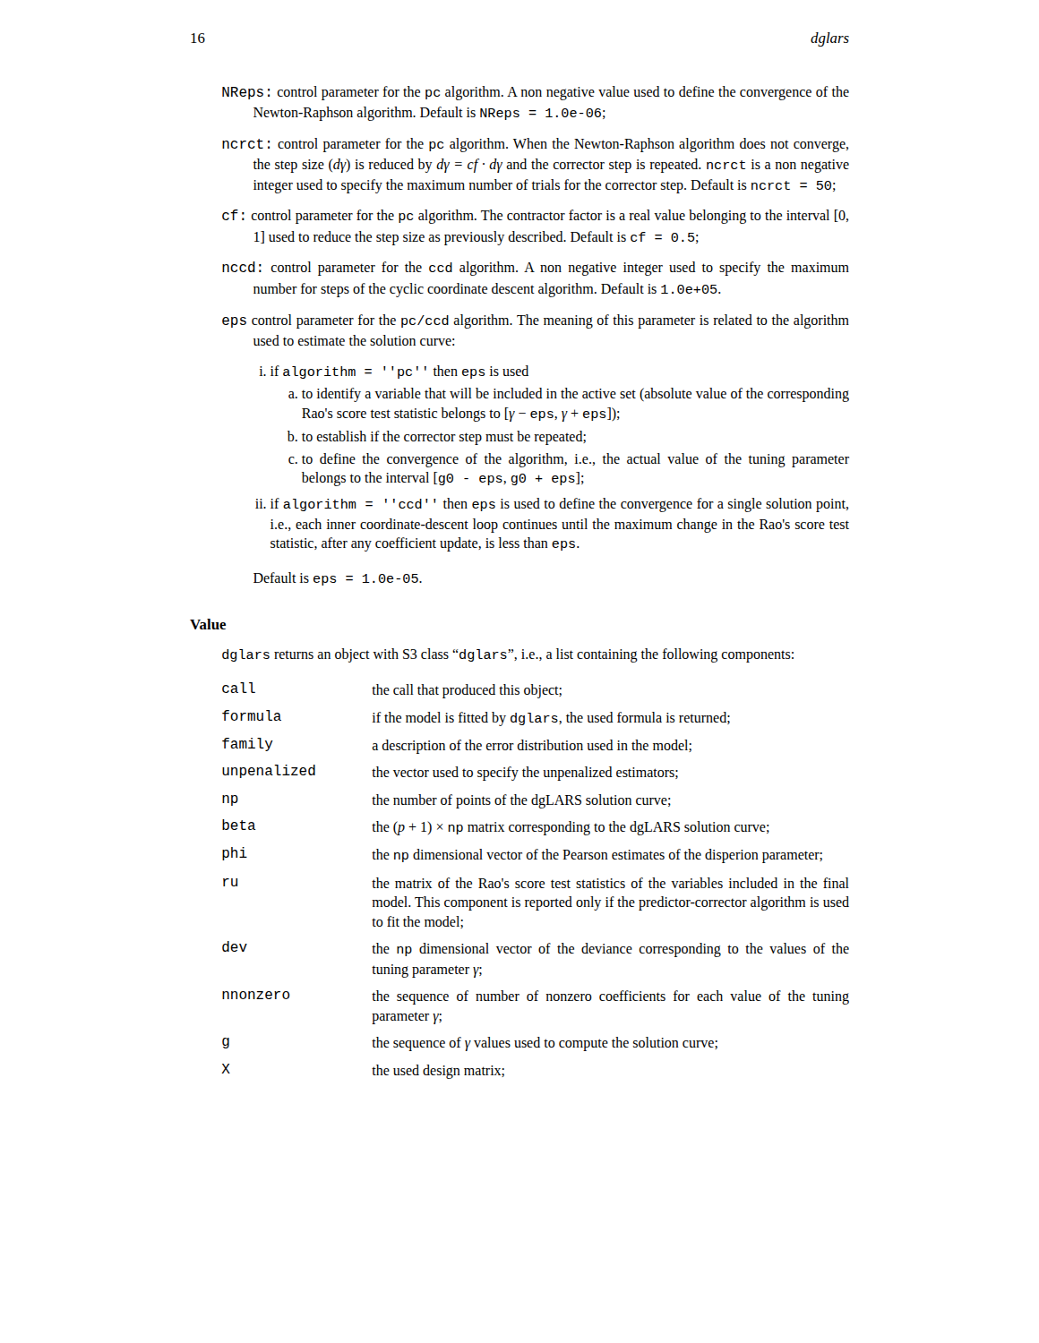16 dglars
NReps: control parameter for the pc algorithm. A non negative value used to define the convergence of the Newton-Raphson algorithm. Default is NReps = 1.0e-06;
ncrct: control parameter for the pc algorithm. When the Newton-Raphson algorithm does not converge, the step size (dγ) is reduced by dγ = cf · dγ and the corrector step is repeated. ncrct is a non negative integer used to specify the maximum number of trials for the corrector step. Default is ncrct = 50;
cf: control parameter for the pc algorithm. The contractor factor is a real value belonging to the interval [0, 1] used to reduce the step size as previously described. Default is cf = 0.5;
nccd: control parameter for the ccd algorithm. A non negative integer used to specify the maximum number for steps of the cyclic coordinate descent algorithm. Default is 1.0e+05.
eps control parameter for the pc/ccd algorithm. The meaning of this parameter is related to the algorithm used to estimate the solution curve:
if algorithm = ''pc'' then eps is used
to identify a variable that will be included in the active set (absolute value of the corresponding Rao's score test statistic belongs to [γ − eps, γ + eps]);
to establish if the corrector step must be repeated;
to define the convergence of the algorithm, i.e., the actual value of the tuning parameter belongs to the interval [g0 - eps, g0 + eps];
if algorithm = ''ccd'' then eps is used to define the convergence for a single solution point, i.e., each inner coordinate-descent loop continues until the maximum change in the Rao's score test statistic, after any coefficient update, is less than eps.
Default is eps = 1.0e-05.
Value
dglars returns an object with S3 class “dglars”, i.e., a list containing the following components:
| call | the call that produced this object; |
| formula | if the model is fitted by dglars , the used formula is returned; |
| family | a description of the error distribution used in the model; |
| unpenalized | the vector used to specify the unpenalized estimators; |
| np | the number of points of the dgLARS solution curve; |
| beta | the ( p + 1) × np matrix corresponding to the dgLARS solution curve; |
| phi | the np dimensional vector of the Pearson estimates of the disperion parameter; |
| ru | the matrix of the Rao's score test statistics of the variables included in the final model. This component is reported only if the predictor-corrector algorithm is used to fit the model; |
| dev | the np dimensional vector of the deviance corresponding to the values of the tuning parameter γ ; |
| nnonzero | the sequence of number of nonzero coefficients for each value of the tuning parameter γ ; |
| g | the sequence of γ values used to compute the solution curve; |
| X | the used design matrix; |